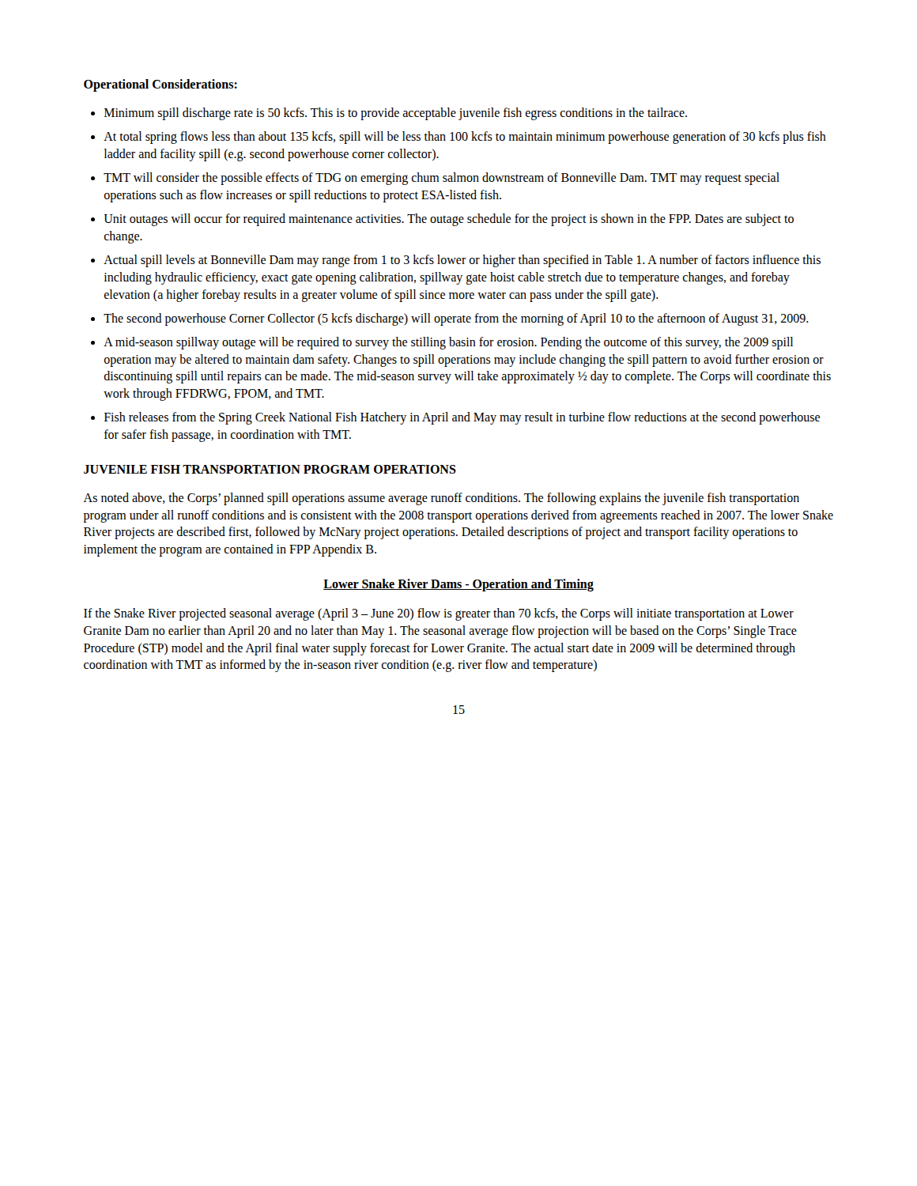Operational Considerations:
Minimum spill discharge rate is 50 kcfs. This is to provide acceptable juvenile fish egress conditions in the tailrace.
At total spring flows less than about 135 kcfs, spill will be less than 100 kcfs to maintain minimum powerhouse generation of 30 kcfs plus fish ladder and facility spill (e.g. second powerhouse corner collector).
TMT will consider the possible effects of TDG on emerging chum salmon downstream of Bonneville Dam. TMT may request special operations such as flow increases or spill reductions to protect ESA-listed fish.
Unit outages will occur for required maintenance activities. The outage schedule for the project is shown in the FPP. Dates are subject to change.
Actual spill levels at Bonneville Dam may range from 1 to 3 kcfs lower or higher than specified in Table 1. A number of factors influence this including hydraulic efficiency, exact gate opening calibration, spillway gate hoist cable stretch due to temperature changes, and forebay elevation (a higher forebay results in a greater volume of spill since more water can pass under the spill gate).
The second powerhouse Corner Collector (5 kcfs discharge) will operate from the morning of April 10 to the afternoon of August 31, 2009.
A mid-season spillway outage will be required to survey the stilling basin for erosion. Pending the outcome of this survey, the 2009 spill operation may be altered to maintain dam safety. Changes to spill operations may include changing the spill pattern to avoid further erosion or discontinuing spill until repairs can be made. The mid-season survey will take approximately ½ day to complete. The Corps will coordinate this work through FFDRWG, FPOM, and TMT.
Fish releases from the Spring Creek National Fish Hatchery in April and May may result in turbine flow reductions at the second powerhouse for safer fish passage, in coordination with TMT.
JUVENILE FISH TRANSPORTATION PROGRAM OPERATIONS
As noted above, the Corps’ planned spill operations assume average runoff conditions. The following explains the juvenile fish transportation program under all runoff conditions and is consistent with the 2008 transport operations derived from agreements reached in 2007. The lower Snake River projects are described first, followed by McNary project operations. Detailed descriptions of project and transport facility operations to implement the program are contained in FPP Appendix B.
Lower Snake River Dams - Operation and Timing
If the Snake River projected seasonal average (April 3 – June 20) flow is greater than 70 kcfs, the Corps will initiate transportation at Lower Granite Dam no earlier than April 20 and no later than May 1. The seasonal average flow projection will be based on the Corps’ Single Trace Procedure (STP) model and the April final water supply forecast for Lower Granite. The actual start date in 2009 will be determined through coordination with TMT as informed by the in-season river condition (e.g. river flow and temperature)
15